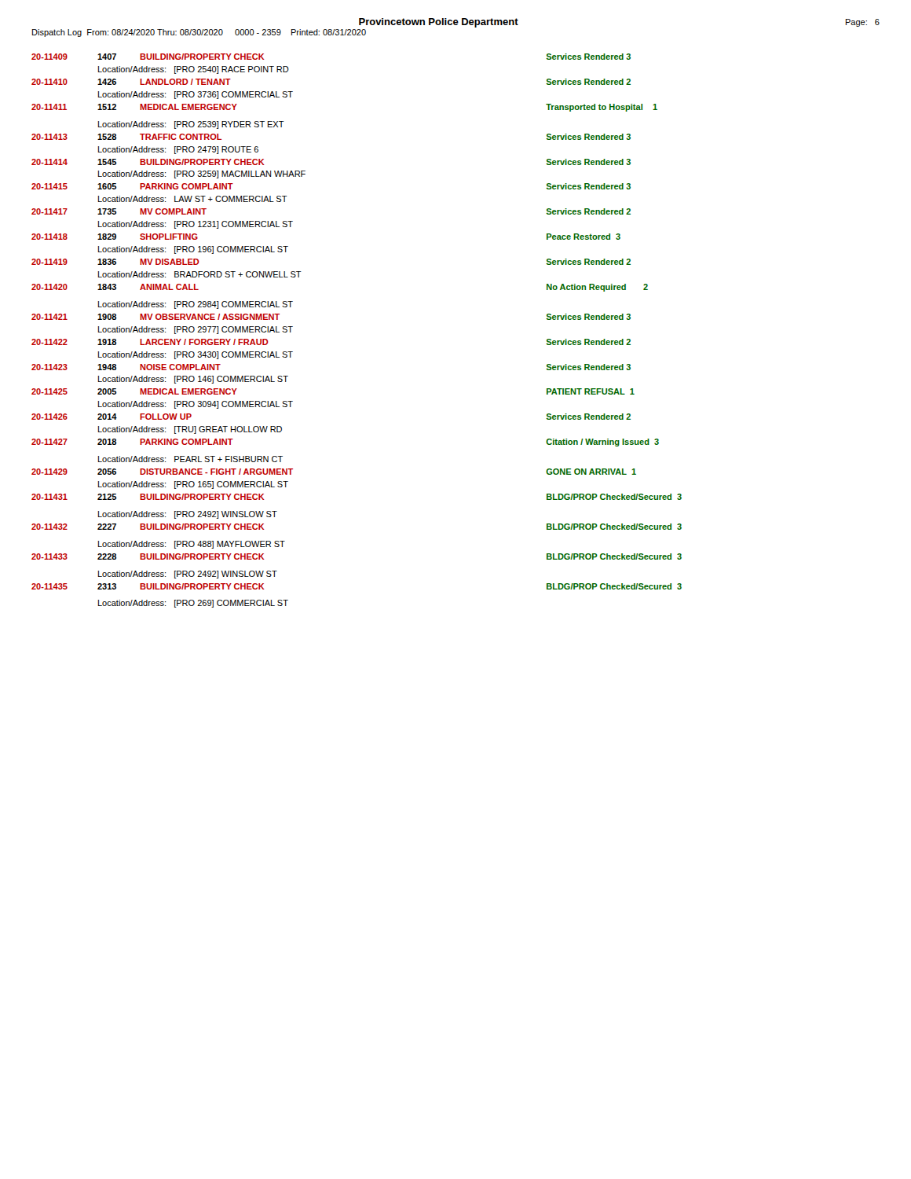Provincetown Police Department
Page: 6
Dispatch Log From: 08/24/2020 Thru: 08/30/2020 0000 - 2359 Printed: 08/31/2020
| 20-11409 | 1407 | BUILDING/PROPERTY CHECK | Services Rendered 3 |
| | Location/Address: [PRO 2540] RACE POINT RD | |
| 20-11410 | 1426 | LANDLORD / TENANT | Services Rendered 2 |
| | Location/Address: [PRO 3736] COMMERCIAL ST | |
| 20-11411 | 1512 | MEDICAL EMERGENCY | Transported to Hospital 1 |
| | Location/Address: [PRO 2539] RYDER ST EXT | |
| 20-11413 | 1528 | TRAFFIC CONTROL | Services Rendered 3 |
| | Location/Address: [PRO 2479] ROUTE 6 | |
| 20-11414 | 1545 | BUILDING/PROPERTY CHECK | Services Rendered 3 |
| | Location/Address: [PRO 3259] MACMILLAN WHARF | |
| 20-11415 | 1605 | PARKING COMPLAINT | Services Rendered 3 |
| | Location/Address: LAW ST + COMMERCIAL ST | |
| 20-11417 | 1735 | MV COMPLAINT | Services Rendered 2 |
| | Location/Address: [PRO 1231] COMMERCIAL ST | |
| 20-11418 | 1829 | SHOPLIFTING | Peace Restored 3 |
| | Location/Address: [PRO 196] COMMERCIAL ST | |
| 20-11419 | 1836 | MV DISABLED | Services Rendered 2 |
| | Location/Address: BRADFORD ST + CONWELL ST | |
| 20-11420 | 1843 | ANIMAL CALL | No Action Required 2 |
| | Location/Address: [PRO 2984] COMMERCIAL ST | |
| 20-11421 | 1908 | MV OBSERVANCE / ASSIGNMENT | Services Rendered 3 |
| | Location/Address: [PRO 2977] COMMERCIAL ST | |
| 20-11422 | 1918 | LARCENY / FORGERY / FRAUD | Services Rendered 2 |
| | Location/Address: [PRO 3430] COMMERCIAL ST | |
| 20-11423 | 1948 | NOISE COMPLAINT | Services Rendered 3 |
| | Location/Address: [PRO 146] COMMERCIAL ST | |
| 20-11425 | 2005 | MEDICAL EMERGENCY | PATIENT REFUSAL 1 |
| | Location/Address: [PRO 3094] COMMERCIAL ST | |
| 20-11426 | 2014 | FOLLOW UP | Services Rendered 2 |
| | Location/Address: [TRU] GREAT HOLLOW RD | |
| 20-11427 | 2018 | PARKING COMPLAINT | Citation / Warning Issued 3 |
| | Location/Address: PEARL ST + FISHBURN CT | |
| 20-11429 | 2056 | DISTURBANCE - FIGHT / ARGUMENT | GONE ON ARRIVAL 1 |
| | Location/Address: [PRO 165] COMMERCIAL ST | |
| 20-11431 | 2125 | BUILDING/PROPERTY CHECK | BLDG/PROP Checked/Secured 3 |
| | Location/Address: [PRO 2492] WINSLOW ST | |
| 20-11432 | 2227 | BUILDING/PROPERTY CHECK | BLDG/PROP Checked/Secured 3 |
| | Location/Address: [PRO 488] MAYFLOWER ST | |
| 20-11433 | 2228 | BUILDING/PROPERTY CHECK | BLDG/PROP Checked/Secured 3 |
| | Location/Address: [PRO 2492] WINSLOW ST | |
| 20-11435 | 2313 | BUILDING/PROPERTY CHECK | BLDG/PROP Checked/Secured 3 |
| | Location/Address: [PRO 269] COMMERCIAL ST | |